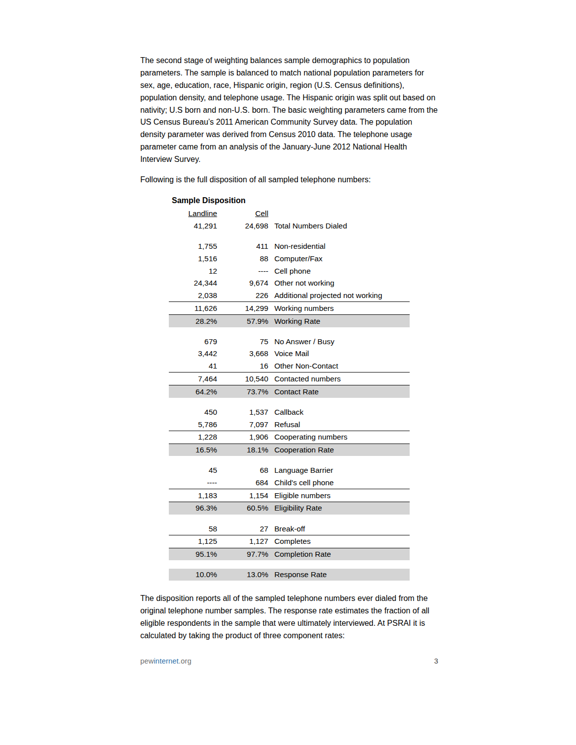The second stage of weighting balances sample demographics to population parameters. The sample is balanced to match national population parameters for sex, age, education, race, Hispanic origin, region (U.S. Census definitions), population density, and telephone usage. The Hispanic origin was split out based on nativity; U.S born and non-U.S. born. The basic weighting parameters came from the US Census Bureau’s 2011 American Community Survey data. The population density parameter was derived from Census 2010 data. The telephone usage parameter came from an analysis of the January-June 2012 National Health Interview Survey.
Following is the full disposition of all sampled telephone numbers:
| Sample Disposition |
| Landline | Cell | |
| 41,291 | 24,698 | Total Numbers Dialed |
| 1,755 | 411 | Non-residential |
| 1,516 | 88 | Computer/Fax |
| 12 | ---- | Cell phone |
| 24,344 | 9,674 | Other not working |
| 2,038 | 226 | Additional projected not working |
| 11,626 | 14,299 | Working numbers |
| 28.2% | 57.9% | Working Rate |
| 679 | 75 | No Answer / Busy |
| 3,442 | 3,668 | Voice Mail |
| 41 | 16 | Other Non-Contact |
| 7,464 | 10,540 | Contacted numbers |
| 64.2% | 73.7% | Contact Rate |
| 450 | 1,537 | Callback |
| 5,786 | 7,097 | Refusal |
| 1,228 | 1,906 | Cooperating numbers |
| 16.5% | 18.1% | Cooperation Rate |
| 45 | 68 | Language Barrier |
| ---- | 684 | Child's cell phone |
| 1,183 | 1,154 | Eligible numbers |
| 96.3% | 60.5% | Eligibility Rate |
| 58 | 27 | Break-off |
| 1,125 | 1,127 | Completes |
| 95.1% | 97.7% | Completion Rate |
| 10.0% | 13.0% | Response Rate |
The disposition reports all of the sampled telephone numbers ever dialed from the original telephone number samples. The response rate estimates the fraction of all eligible respondents in the sample that were ultimately interviewed. At PSRAI it is calculated by taking the product of three component rates:
pew internet.org 3